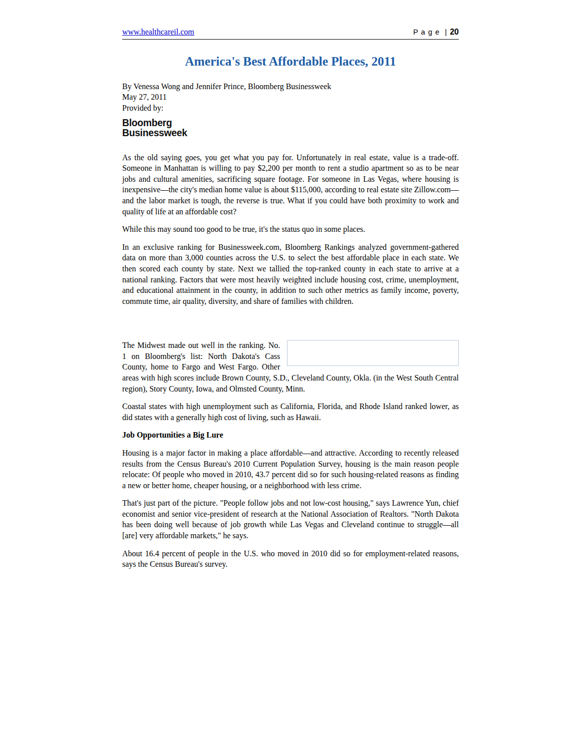www.healthcareil.com P a g e | 20
America's Best Affordable Places, 2011
By Venessa Wong and Jennifer Prince, Bloomberg Businessweek
May 27, 2011
Provided by:
Bloomberg
Businessweek
As the old saying goes, you get what you pay for. Unfortunately in real estate, value is a trade-off. Someone in Manhattan is willing to pay $2,200 per month to rent a studio apartment so as to be near jobs and cultural amenities, sacrificing square footage. For someone in Las Vegas, where housing is inexpensive—the city's median home value is about $115,000, according to real estate site Zillow.com—and the labor market is tough, the reverse is true. What if you could have both proximity to work and quality of life at an affordable cost?
While this may sound too good to be true, it's the status quo in some places.
In an exclusive ranking for Businessweek.com, Bloomberg Rankings analyzed government-gathered data on more than 3,000 counties across the U.S. to select the best affordable place in each state. We then scored each county by state. Next we tallied the top-ranked county in each state to arrive at a national ranking. Factors that were most heavily weighted include housing cost, crime, unemployment, and educational attainment in the county, in addition to such other metrics as family income, poverty, commute time, air quality, diversity, and share of families with children.
The Midwest made out well in the ranking. No. 1 on Bloomberg's list: North Dakota's Cass County, home to Fargo and West Fargo. Other areas with high scores include Brown County, S.D., Cleveland County, Okla. (in the West South Central region), Story County, Iowa, and Olmsted County, Minn.
Coastal states with high unemployment such as California, Florida, and Rhode Island ranked lower, as did states with a generally high cost of living, such as Hawaii.
Job Opportunities a Big Lure
Housing is a major factor in making a place affordable—and attractive. According to recently released results from the Census Bureau's 2010 Current Population Survey, housing is the main reason people relocate: Of people who moved in 2010, 43.7 percent did so for such housing-related reasons as finding a new or better home, cheaper housing, or a neighborhood with less crime.
That's just part of the picture. "People follow jobs and not low-cost housing," says Lawrence Yun, chief economist and senior vice-president of research at the National Association of Realtors. "North Dakota has been doing well because of job growth while Las Vegas and Cleveland continue to struggle—all [are] very affordable markets," he says.
About 16.4 percent of people in the U.S. who moved in 2010 did so for employment-related reasons, says the Census Bureau's survey.